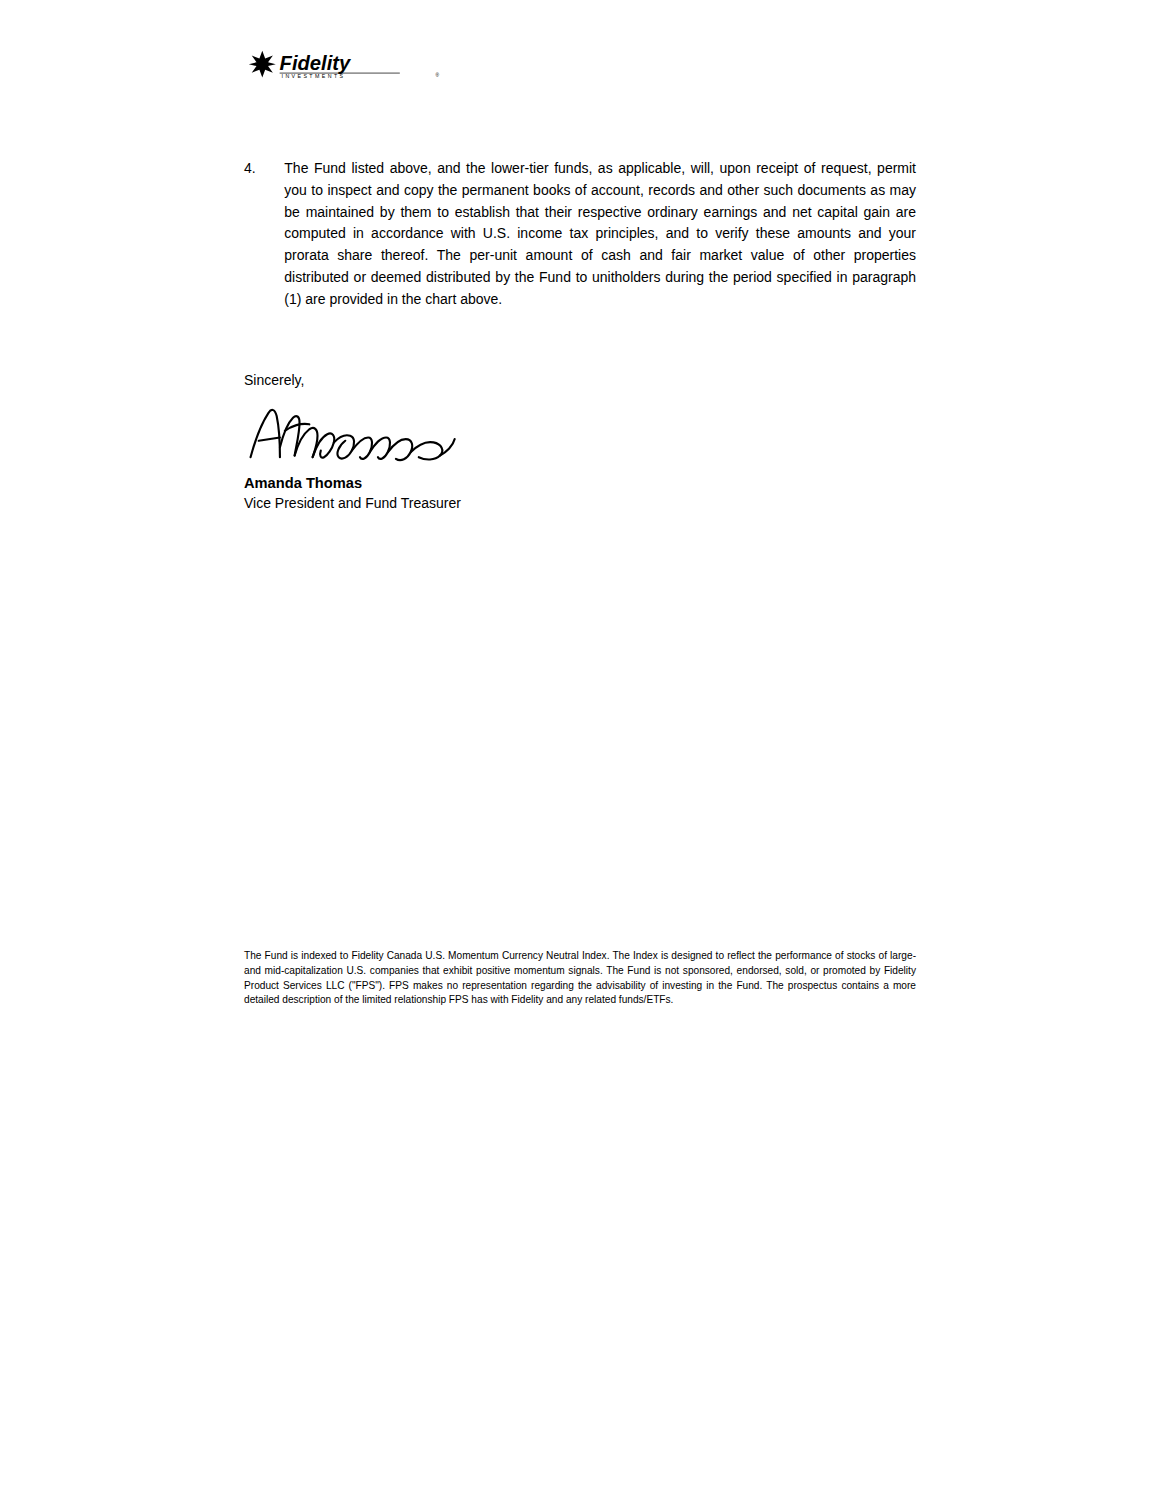4. The Fund listed above, and the lower-tier funds, as applicable, will, upon receipt of request, permit you to inspect and copy the permanent books of account, records and other such documents as may be maintained by them to establish that their respective ordinary earnings and net capital gain are computed in accordance with U.S. income tax principles, and to verify these amounts and your prorata share thereof. The per-unit amount of cash and fair market value of other properties distributed or deemed distributed by the Fund to unitholders during the period specified in paragraph (1) are provided in the chart above.
Sincerely,
Amanda Thomas
Vice President and Fund Treasurer
The Fund is indexed to Fidelity Canada U.S. Momentum Currency Neutral Index. The Index is designed to reflect the performance of stocks of large- and mid-capitalization U.S. companies that exhibit positive momentum signals. The Fund is not sponsored, endorsed, sold, or promoted by Fidelity Product Services LLC ("FPS"). FPS makes no representation regarding the advisability of investing in the Fund. The prospectus contains a more detailed description of the limited relationship FPS has with Fidelity and any related funds/ETFs.